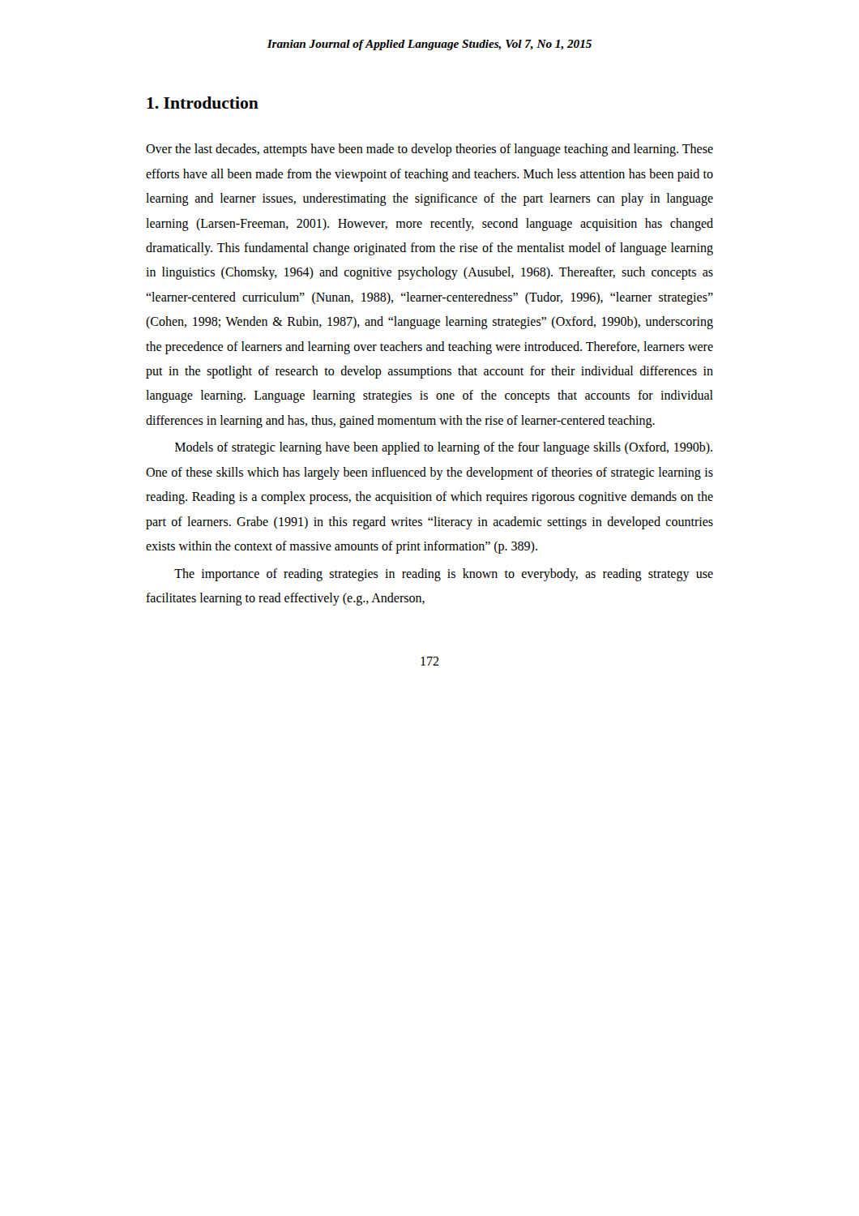Iranian Journal of Applied Language Studies, Vol 7, No 1, 2015
1. Introduction
Over the last decades, attempts have been made to develop theories of language teaching and learning. These efforts have all been made from the viewpoint of teaching and teachers. Much less attention has been paid to learning and learner issues, underestimating the significance of the part learners can play in language learning (Larsen-Freeman, 2001). However, more recently, second language acquisition has changed dramatically. This fundamental change originated from the rise of the mentalist model of language learning in linguistics (Chomsky, 1964) and cognitive psychology (Ausubel, 1968). Thereafter, such concepts as “learner-centered curriculum” (Nunan, 1988), “learner-centeredness” (Tudor, 1996), “learner strategies” (Cohen, 1998; Wenden & Rubin, 1987), and “language learning strategies” (Oxford, 1990b), underscoring the precedence of learners and learning over teachers and teaching were introduced. Therefore, learners were put in the spotlight of research to develop assumptions that account for their individual differences in language learning. Language learning strategies is one of the concepts that accounts for individual differences in learning and has, thus, gained momentum with the rise of learner-centered teaching.
Models of strategic learning have been applied to learning of the four language skills (Oxford, 1990b). One of these skills which has largely been influenced by the development of theories of strategic learning is reading. Reading is a complex process, the acquisition of which requires rigorous cognitive demands on the part of learners. Grabe (1991) in this regard writes “literacy in academic settings in developed countries exists within the context of massive amounts of print information” (p. 389).
The importance of reading strategies in reading is known to everybody, as reading strategy use facilitates learning to read effectively (e.g., Anderson,
172